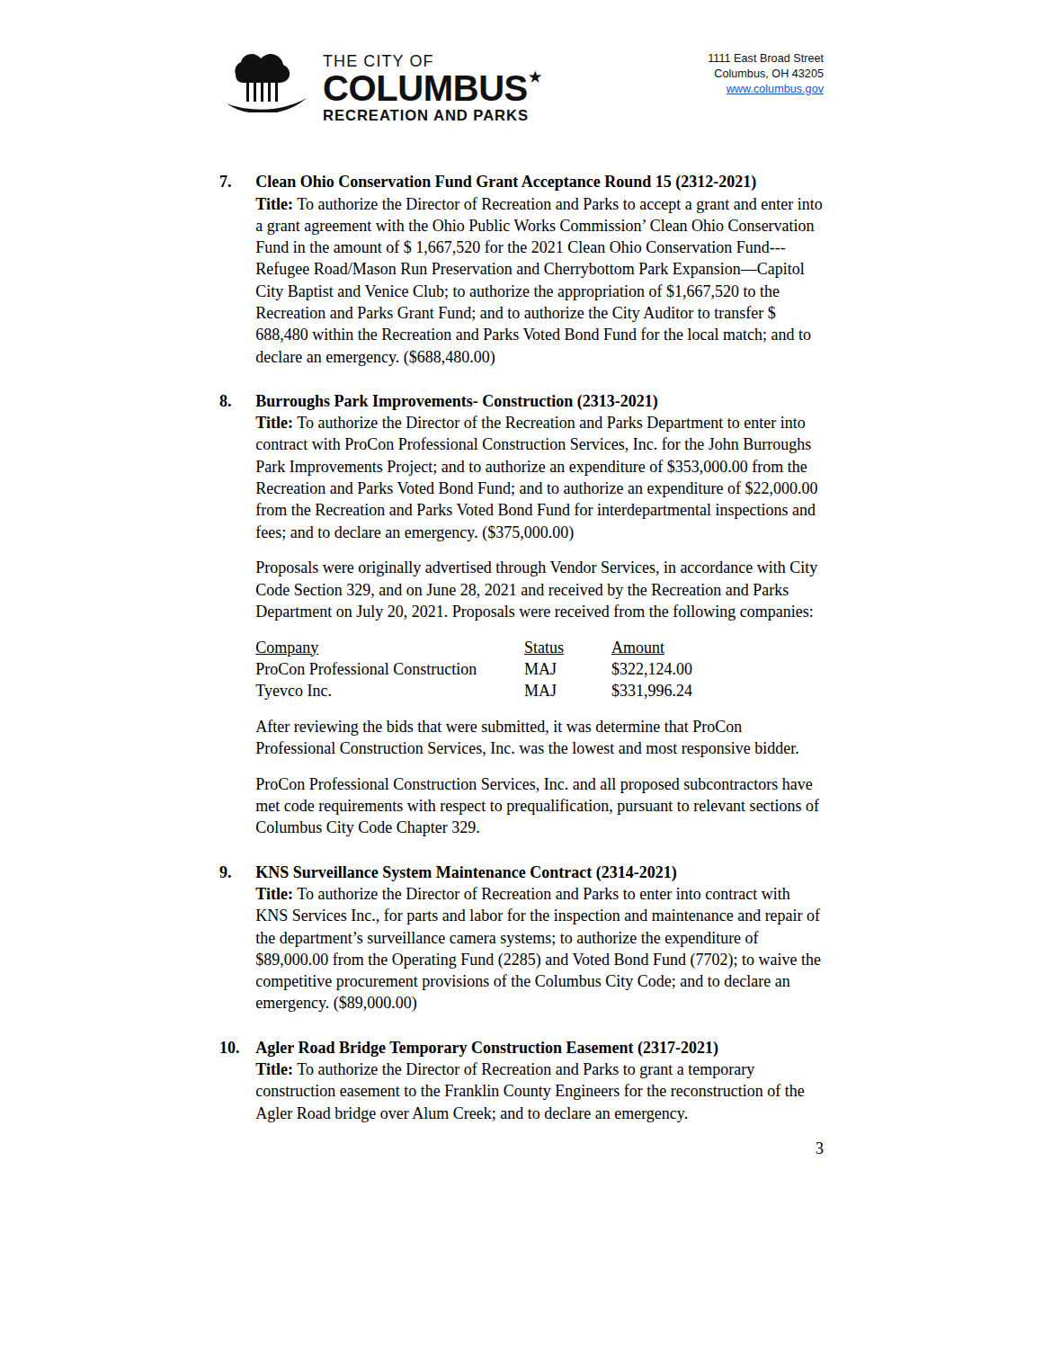THE CITY OF
COLUMBUS★
RECREATION AND PARKS
1111 East Broad Street
Columbus, OH 43205
www.columbus.gov
7.
Clean Ohio Conservation Fund Grant Acceptance Round 15 (2312-2021)
Title: To authorize the Director of Recreation and Parks to accept a grant and enter into a grant agreement with the Ohio Public Works Commission’ Clean Ohio Conservation Fund in the amount of $ 1,667,520 for the 2021 Clean Ohio Conservation Fund---Refugee Road/Mason Run Preservation and Cherrybottom Park Expansion—Capitol City Baptist and Venice Club; to authorize the appropriation of $1,667,520 to the Recreation and Parks Grant Fund; and to authorize the City Auditor to transfer $ 688,480 within the Recreation and Parks Voted Bond Fund for the local match; and to declare an emergency. ($688,480.00)
8.
Burroughs Park Improvements- Construction (2313-2021)
Title: To authorize the Director of the Recreation and Parks Department to enter into contract with ProCon Professional Construction Services, Inc. for the John Burroughs Park Improvements Project; and to authorize an expenditure of $353,000.00 from the Recreation and Parks Voted Bond Fund; and to authorize an expenditure of $22,000.00 from the Recreation and Parks Voted Bond Fund for interdepartmental inspections and fees; and to declare an emergency. ($375,000.00)
Proposals were originally advertised through Vendor Services, in accordance with City Code Section 329, and on June 28, 2021 and received by the Recreation and Parks Department on July 20, 2021. Proposals were received from the following companies:
| Company | Status | Amount |
| --- | --- | --- |
| ProCon Professional Construction | MAJ | $322,124.00 |
| Tyevco Inc. | MAJ | $331,996.24 |
After reviewing the bids that were submitted, it was determine that ProCon Professional Construction Services, Inc. was the lowest and most responsive bidder.
ProCon Professional Construction Services, Inc. and all proposed subcontractors have met code requirements with respect to prequalification, pursuant to relevant sections of Columbus City Code Chapter 329.
9.
KNS Surveillance System Maintenance Contract (2314-2021)
Title: To authorize the Director of Recreation and Parks to enter into contract with KNS Services Inc., for parts and labor for the inspection and maintenance and repair of the department’s surveillance camera systems; to authorize the expenditure of $89,000.00 from the Operating Fund (2285) and Voted Bond Fund (7702); to waive the competitive procurement provisions of the Columbus City Code; and to declare an emergency. ($89,000.00)
10.
Agler Road Bridge Temporary Construction Easement (2317-2021)
Title: To authorize the Director of Recreation and Parks to grant a temporary construction easement to the Franklin County Engineers for the reconstruction of the Agler Road bridge over Alum Creek; and to declare an emergency.
3